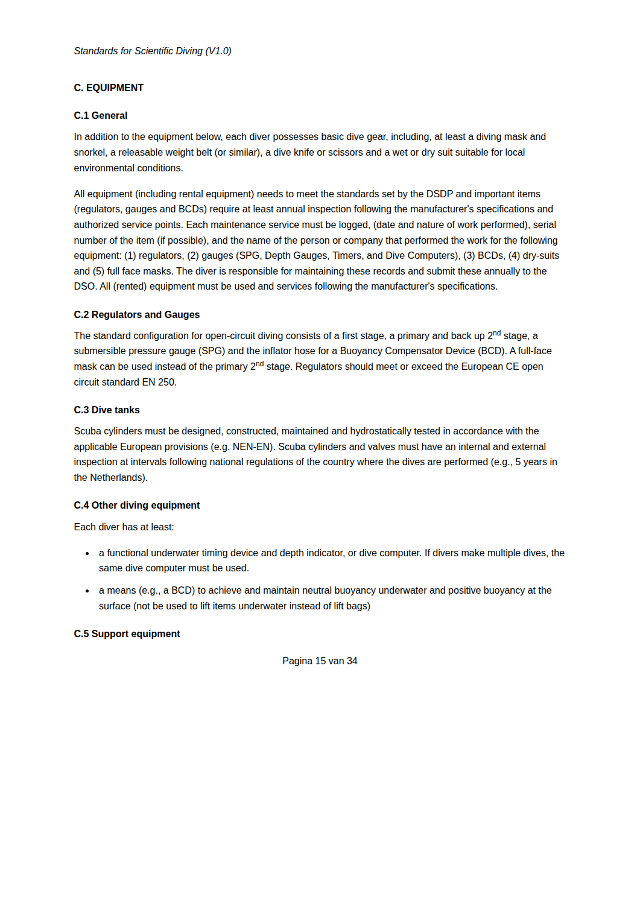Standards for Scientific Diving (V1.0)
C. EQUIPMENT
C.1 General
In addition to the equipment below, each diver possesses basic dive gear, including, at least a diving mask and snorkel, a releasable weight belt (or similar), a dive knife or scissors and a wet or dry suit suitable for local environmental conditions.
All equipment (including rental equipment) needs to meet the standards set by the DSDP and important items (regulators, gauges and BCDs) require at least annual inspection following the manufacturer's specifications and authorized service points. Each maintenance service must be logged, (date and nature of work performed), serial number of the item (if possible), and the name of the person or company that performed the work for the following equipment: (1) regulators, (2) gauges (SPG, Depth Gauges, Timers, and Dive Computers), (3) BCDs, (4) dry-suits and (5) full face masks. The diver is responsible for maintaining these records and submit these annually to the DSO. All (rented) equipment must be used and services following the manufacturer's specifications.
C.2 Regulators and Gauges
The standard configuration for open-circuit diving consists of a first stage, a primary and back up 2nd stage, a submersible pressure gauge (SPG) and the inflator hose for a Buoyancy Compensator Device (BCD). A full-face mask can be used instead of the primary 2nd stage. Regulators should meet or exceed the European CE open circuit standard EN 250.
C.3 Dive tanks
Scuba cylinders must be designed, constructed, maintained and hydrostatically tested in accordance with the applicable European provisions (e.g. NEN-EN). Scuba cylinders and valves must have an internal and external inspection at intervals following national regulations of the country where the dives are performed (e.g., 5 years in the Netherlands).
C.4 Other diving equipment
Each diver has at least:
a functional underwater timing device and depth indicator, or dive computer. If divers make multiple dives, the same dive computer must be used.
a means (e.g., a BCD) to achieve and maintain neutral buoyancy underwater and positive buoyancy at the surface (not be used to lift items underwater instead of lift bags)
C.5 Support equipment
Pagina 15 van 34